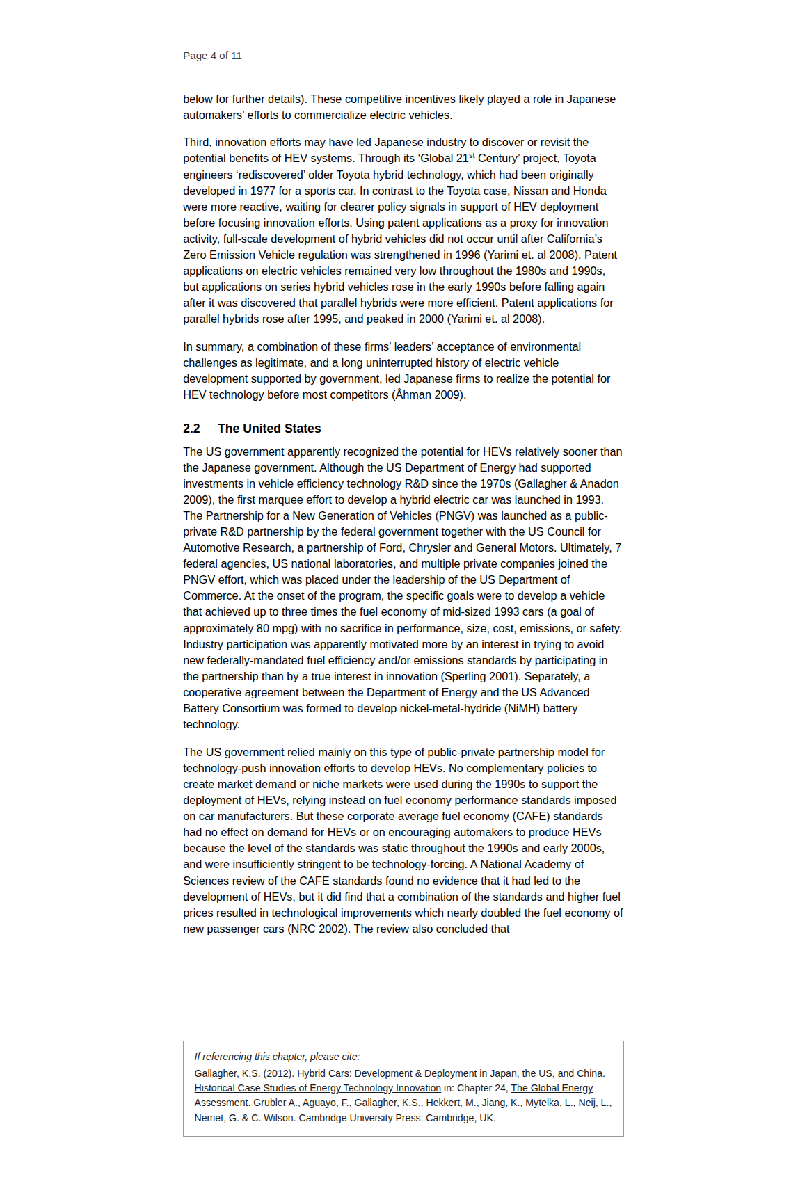Page 4 of 11
below for further details). These competitive incentives likely played a role in Japanese automakers’ efforts to commercialize electric vehicles.
Third, innovation efforts may have led Japanese industry to discover or revisit the potential benefits of HEV systems. Through its ‘Global 21st Century’ project, Toyota engineers ‘rediscovered’ older Toyota hybrid technology, which had been originally developed in 1977 for a sports car. In contrast to the Toyota case, Nissan and Honda were more reactive, waiting for clearer policy signals in support of HEV deployment before focusing innovation efforts. Using patent applications as a proxy for innovation activity, full-scale development of hybrid vehicles did not occur until after California’s Zero Emission Vehicle regulation was strengthened in 1996 (Yarimi et. al 2008). Patent applications on electric vehicles remained very low throughout the 1980s and 1990s, but applications on series hybrid vehicles rose in the early 1990s before falling again after it was discovered that parallel hybrids were more efficient. Patent applications for parallel hybrids rose after 1995, and peaked in 2000 (Yarimi et. al 2008).
In summary, a combination of these firms’ leaders’ acceptance of environmental challenges as legitimate, and a long uninterrupted history of electric vehicle development supported by government, led Japanese firms to realize the potential for HEV technology before most competitors (Åhman 2009).
2.2 The United States
The US government apparently recognized the potential for HEVs relatively sooner than the Japanese government. Although the US Department of Energy had supported investments in vehicle efficiency technology R&D since the 1970s (Gallagher & Anadon 2009), the first marquee effort to develop a hybrid electric car was launched in 1993. The Partnership for a New Generation of Vehicles (PNGV) was launched as a public-private R&D partnership by the federal government together with the US Council for Automotive Research, a partnership of Ford, Chrysler and General Motors. Ultimately, 7 federal agencies, US national laboratories, and multiple private companies joined the PNGV effort, which was placed under the leadership of the US Department of Commerce. At the onset of the program, the specific goals were to develop a vehicle that achieved up to three times the fuel economy of mid-sized 1993 cars (a goal of approximately 80 mpg) with no sacrifice in performance, size, cost, emissions, or safety. Industry participation was apparently motivated more by an interest in trying to avoid new federally-mandated fuel efficiency and/or emissions standards by participating in the partnership than by a true interest in innovation (Sperling 2001). Separately, a cooperative agreement between the Department of Energy and the US Advanced Battery Consortium was formed to develop nickel-metal-hydride (NiMH) battery technology.
The US government relied mainly on this type of public-private partnership model for technology-push innovation efforts to develop HEVs. No complementary policies to create market demand or niche markets were used during the 1990s to support the deployment of HEVs, relying instead on fuel economy performance standards imposed on car manufacturers. But these corporate average fuel economy (CAFE) standards had no effect on demand for HEVs or on encouraging automakers to produce HEVs because the level of the standards was static throughout the 1990s and early 2000s, and were insufficiently stringent to be technology-forcing. A National Academy of Sciences review of the CAFE standards found no evidence that it had led to the development of HEVs, but it did find that a combination of the standards and higher fuel prices resulted in technological improvements which nearly doubled the fuel economy of new passenger cars (NRC 2002). The review also concluded that
If referencing this chapter, please cite:
Gallagher, K.S. (2012). Hybrid Cars: Development & Deployment in Japan, the US, and China. Historical Case Studies of Energy Technology Innovation in: Chapter 24, The Global Energy Assessment. Grubler A., Aguayo, F., Gallagher, K.S., Hekkert, M., Jiang, K., Mytelka, L., Neij, L., Nemet, G. & C. Wilson. Cambridge University Press: Cambridge, UK.